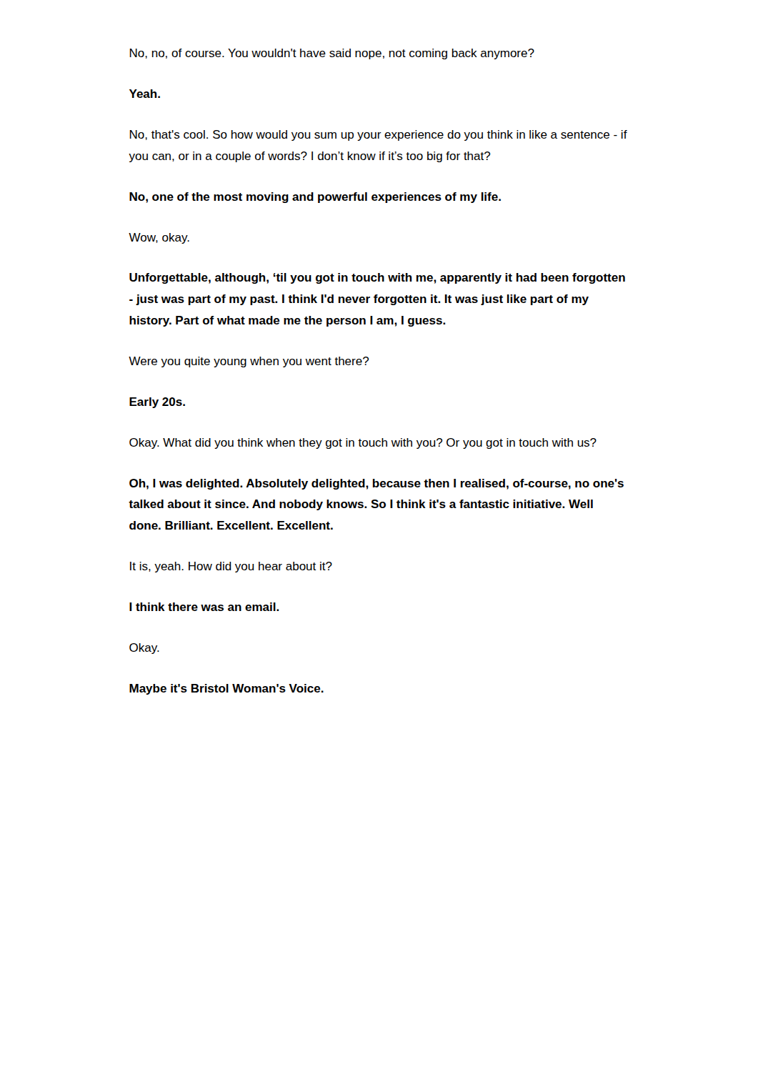No, no, of course. You wouldn't have said nope, not coming back anymore?
Yeah.
No, that's cool. So how would you sum up your experience do you think in like a sentence - if you can, or in a couple of words? I don’t know if it’s too big for that?
No, one of the most moving and powerful experiences of my life.
Wow, okay.
Unforgettable, although, ‘til you got in touch with me, apparently it had been forgotten - just was part of my past. I think I'd never forgotten it. It was just like part of my history. Part of what made me the person I am, I guess.
Were you quite young when you went there?
Early 20s.
Okay. What did you think when they got in touch with you? Or you got in touch with us?
Oh, I was delighted. Absolutely delighted, because then I realised, of-course, no one's talked about it since. And nobody knows. So I think it's a fantastic initiative. Well done. Brilliant. Excellent. Excellent.
It is, yeah. How did you hear about it?
I think there was an email.
Okay.
Maybe it's Bristol Woman's Voice.